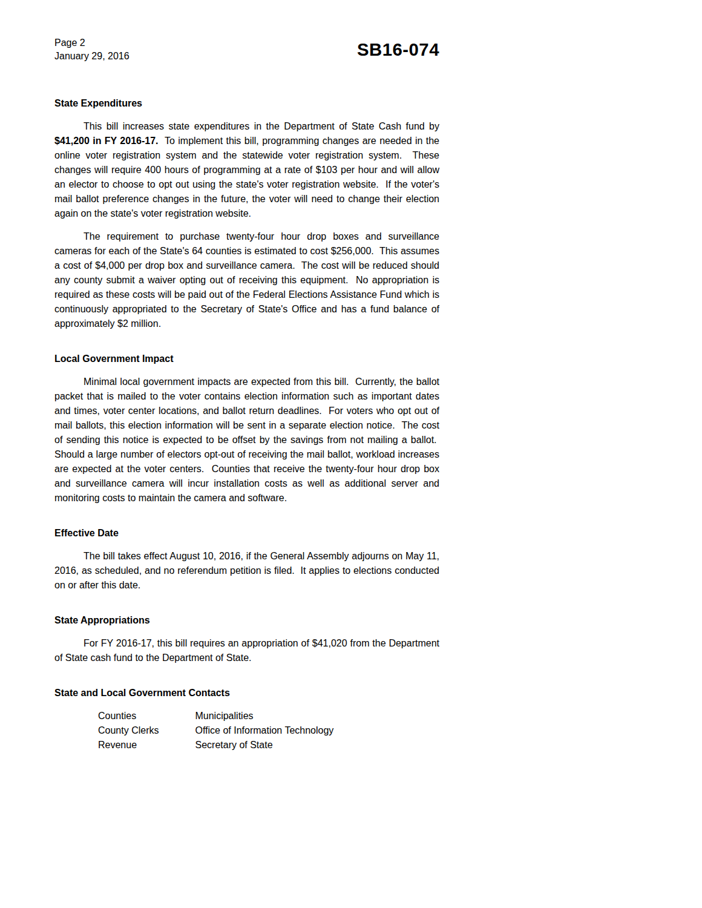Page 2
January 29, 2016
SB16-074
State Expenditures
This bill increases state expenditures in the Department of State Cash fund by $41,200 in FY 2016-17. To implement this bill, programming changes are needed in the online voter registration system and the statewide voter registration system. These changes will require 400 hours of programming at a rate of $103 per hour and will allow an elector to choose to opt out using the state's voter registration website. If the voter's mail ballot preference changes in the future, the voter will need to change their election again on the state's voter registration website.
The requirement to purchase twenty-four hour drop boxes and surveillance cameras for each of the State's 64 counties is estimated to cost $256,000. This assumes a cost of $4,000 per drop box and surveillance camera. The cost will be reduced should any county submit a waiver opting out of receiving this equipment. No appropriation is required as these costs will be paid out of the Federal Elections Assistance Fund which is continuously appropriated to the Secretary of State's Office and has a fund balance of approximately $2 million.
Local Government Impact
Minimal local government impacts are expected from this bill. Currently, the ballot packet that is mailed to the voter contains election information such as important dates and times, voter center locations, and ballot return deadlines. For voters who opt out of mail ballots, this election information will be sent in a separate election notice. The cost of sending this notice is expected to be offset by the savings from not mailing a ballot. Should a large number of electors opt-out of receiving the mail ballot, workload increases are expected at the voter centers. Counties that receive the twenty-four hour drop box and surveillance camera will incur installation costs as well as additional server and monitoring costs to maintain the camera and software.
Effective Date
The bill takes effect August 10, 2016, if the General Assembly adjourns on May 11, 2016, as scheduled, and no referendum petition is filed. It applies to elections conducted on or after this date.
State Appropriations
For FY 2016-17, this bill requires an appropriation of $41,020 from the Department of State cash fund to the Department of State.
State and Local Government Contacts
| Counties | Municipalities |
| County Clerks | Office of Information Technology |
| Revenue | Secretary of State |